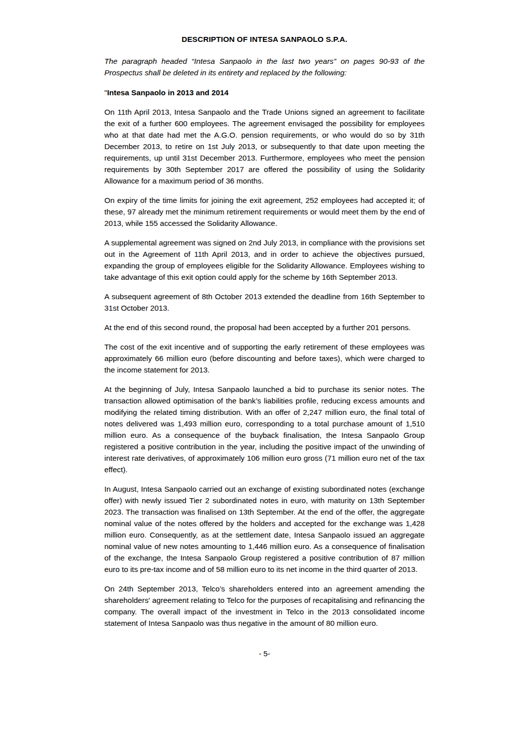DESCRIPTION OF INTESA SANPAOLO S.P.A.
The paragraph headed “Intesa Sanpaolo in the last two years” on pages 90-93 of the Prospectus shall be deleted in its entirety and replaced by the following:
"Intesa Sanpaolo in 2013 and 2014
On 11th April 2013, Intesa Sanpaolo and the Trade Unions signed an agreement to facilitate the exit of a further 600 employees. The agreement envisaged the possibility for employees who at that date had met the A.G.O. pension requirements, or who would do so by 31th December 2013, to retire on 1st July 2013, or subsequently to that date upon meeting the requirements, up until 31st December 2013. Furthermore, employees who meet the pension requirements by 30th September 2017 are offered the possibility of using the Solidarity Allowance for a maximum period of 36 months.
On expiry of the time limits for joining the exit agreement, 252 employees had accepted it; of these, 97 already met the minimum retirement requirements or would meet them by the end of 2013, while 155 accessed the Solidarity Allowance.
A supplemental agreement was signed on 2nd July 2013, in compliance with the provisions set out in the Agreement of 11th April 2013, and in order to achieve the objectives pursued, expanding the group of employees eligible for the Solidarity Allowance. Employees wishing to take advantage of this exit option could apply for the scheme by 16th September 2013.
A subsequent agreement of 8th October 2013 extended the deadline from 16th September to 31st October 2013.
At the end of this second round, the proposal had been accepted by a further 201 persons.
The cost of the exit incentive and of supporting the early retirement of these employees was approximately 66 million euro (before discounting and before taxes), which were charged to the income statement for 2013.
At the beginning of July, Intesa Sanpaolo launched a bid to purchase its senior notes. The transaction allowed optimisation of the bank’s liabilities profile, reducing excess amounts and modifying the related timing distribution. With an offer of 2,247 million euro, the final total of notes delivered was 1,493 million euro, corresponding to a total purchase amount of 1,510 million euro. As a consequence of the buyback finalisation, the Intesa Sanpaolo Group registered a positive contribution in the year, including the positive impact of the unwinding of interest rate derivatives, of approximately 106 million euro gross (71 million euro net of the tax effect).
In August, Intesa Sanpaolo carried out an exchange of existing subordinated notes (exchange offer) with newly issued Tier 2 subordinated notes in euro, with maturity on 13th September 2023. The transaction was finalised on 13th September. At the end of the offer, the aggregate nominal value of the notes offered by the holders and accepted for the exchange was 1,428 million euro. Consequently, as at the settlement date, Intesa Sanpaolo issued an aggregate nominal value of new notes amounting to 1,446 million euro. As a consequence of finalisation of the exchange, the Intesa Sanpaolo Group registered a positive contribution of 87 million euro to its pre-tax income and of 58 million euro to its net income in the third quarter of 2013.
On 24th September 2013, Telco’s shareholders entered into an agreement amending the shareholders' agreement relating to Telco for the purposes of recapitalising and refinancing the company. The overall impact of the investment in Telco in the 2013 consolidated income statement of Intesa Sanpaolo was thus negative in the amount of 80 million euro.
- 5-